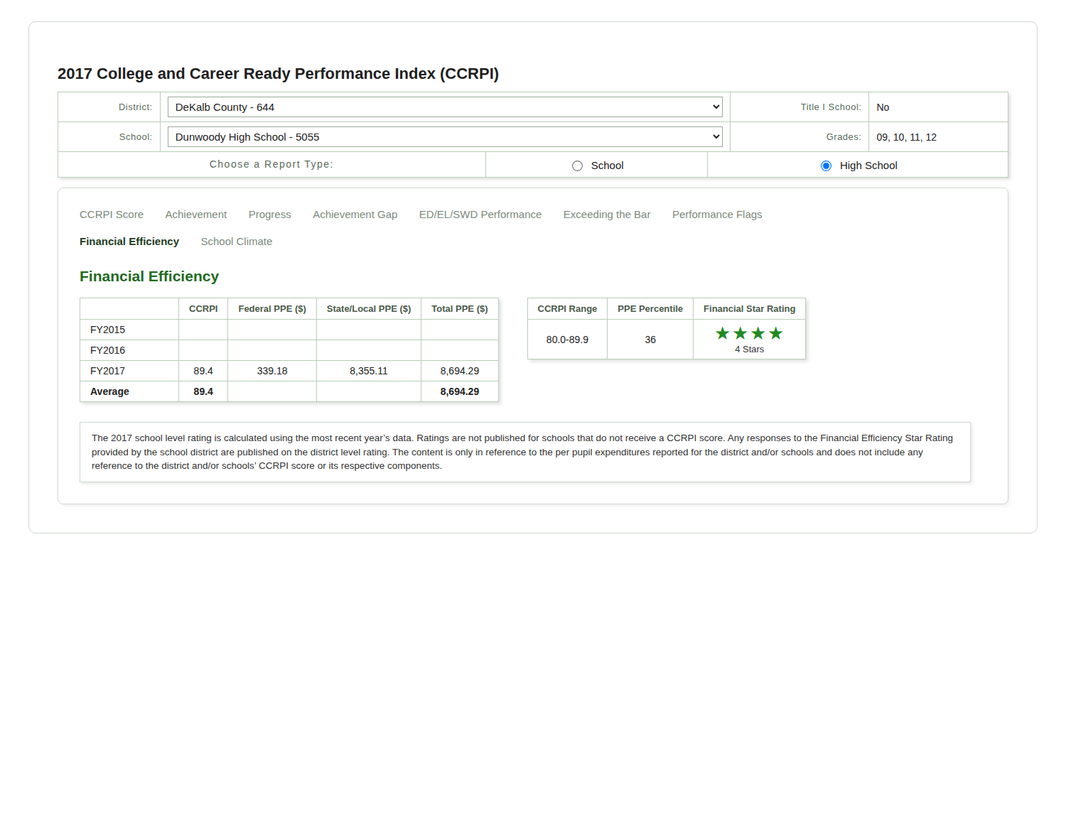2017 College and Career Ready Performance Index (CCRPI)
| District: | DeKalb County - 644 | Title I School: | No |
| School: | Dunwoody High School - 5055 | Grades: | 09, 10, 11, 12 |
| Choose a Report Type: | School | High School |
CCRPI Score Achievement Progress Achievement Gap ED/EL/SWD Performance Exceeding the Bar Performance Flags
Financial Efficiency School Climate
Financial Efficiency
| | CCRPI | Federal PPE ($) | State/Local PPE ($) | Total PPE ($) |
| --- | --- | --- | --- | --- |
| FY2015 | | | | |
| FY2016 | | | | |
| FY2017 | 89.4 | 339.18 | 8,355.11 | 8,694.29 |
| Average | 89.4 | | | 8,694.29 |
| CCRPI Range | PPE Percentile | Financial Star Rating |
| --- | --- | --- |
| 80.0-89.9 | 36 | ★★★★ 4 Stars |
The 2017 school level rating is calculated using the most recent year’s data. Ratings are not published for schools that do not receive a CCRPI score. Any responses to the Financial Efficiency Star Rating provided by the school district are published on the district level rating. The content is only in reference to the per pupil expenditures reported for the district and/or schools and does not include any reference to the district and/or schools’ CCRPI score or its respective components.